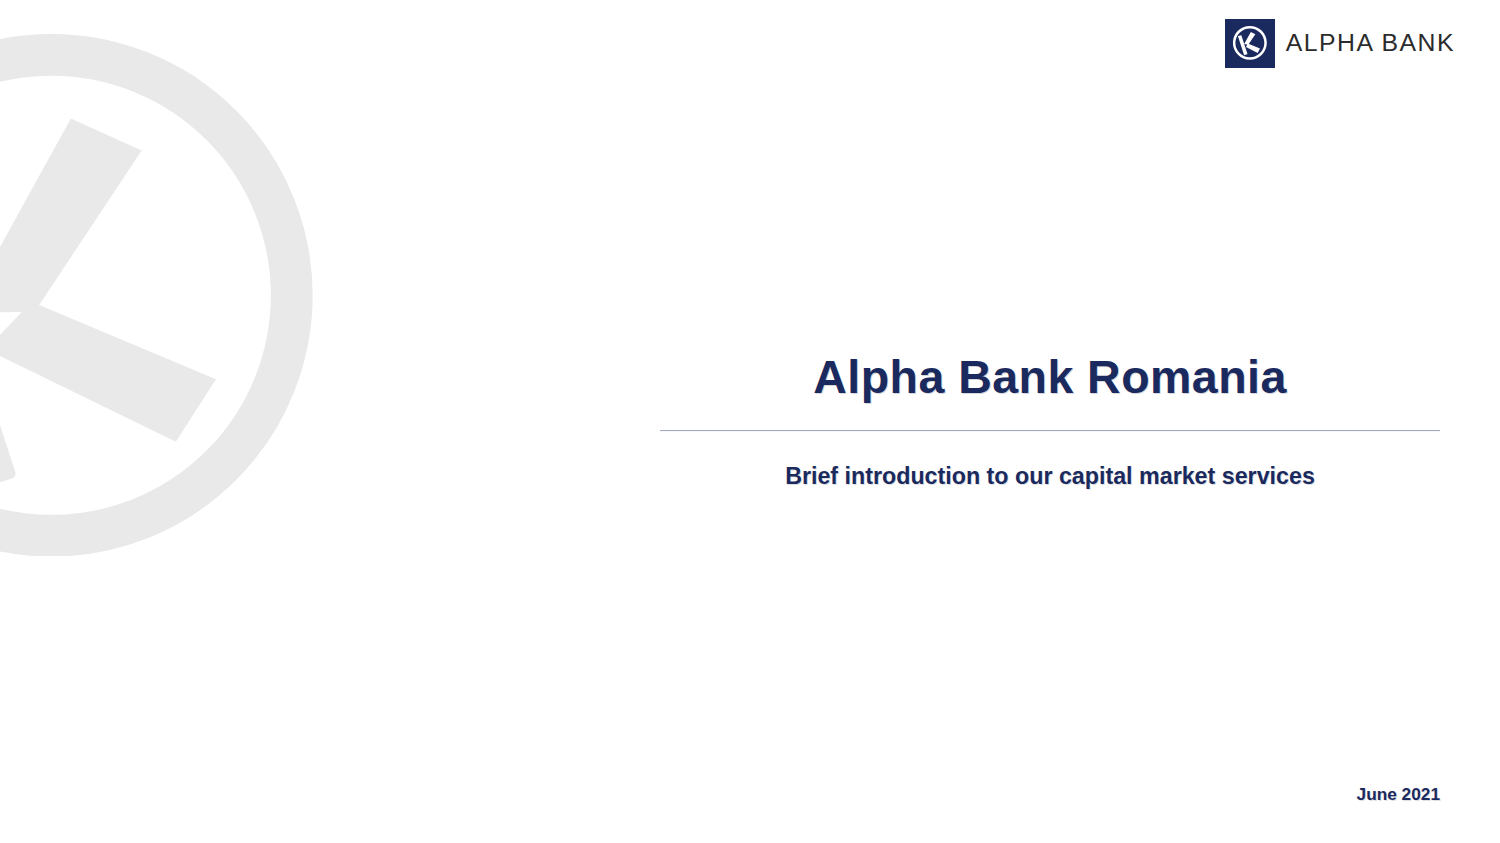ALPHA BANK
Alpha Bank Romania
Brief introduction to our capital market services
June 2021